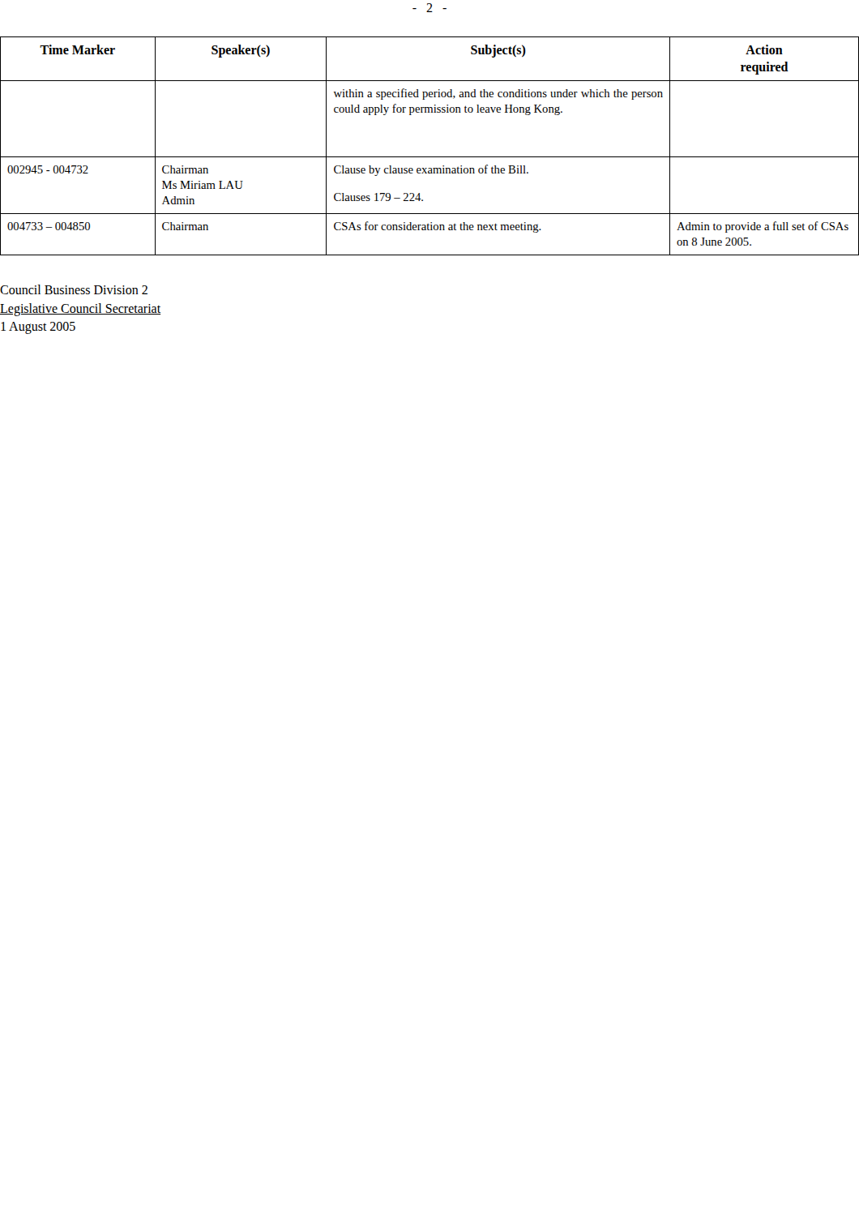- 2 -
| Time Marker | Speaker(s) | Subject(s) | Action required |
| --- | --- | --- | --- |
| | | within a specified period, and the conditions under which the person could apply for permission to leave Hong Kong. | |
| 002945 - 004732 | Chairman Ms Miriam LAU Admin | Clause by clause examination of the Bill. Clauses 179 – 224. | |
| 004733 – 004850 | Chairman | CSAs for consideration at the next meeting. | Admin to provide a full set of CSAs on 8 June 2005. |
Council Business Division 2
Legislative Council Secretariat
1 August 2005